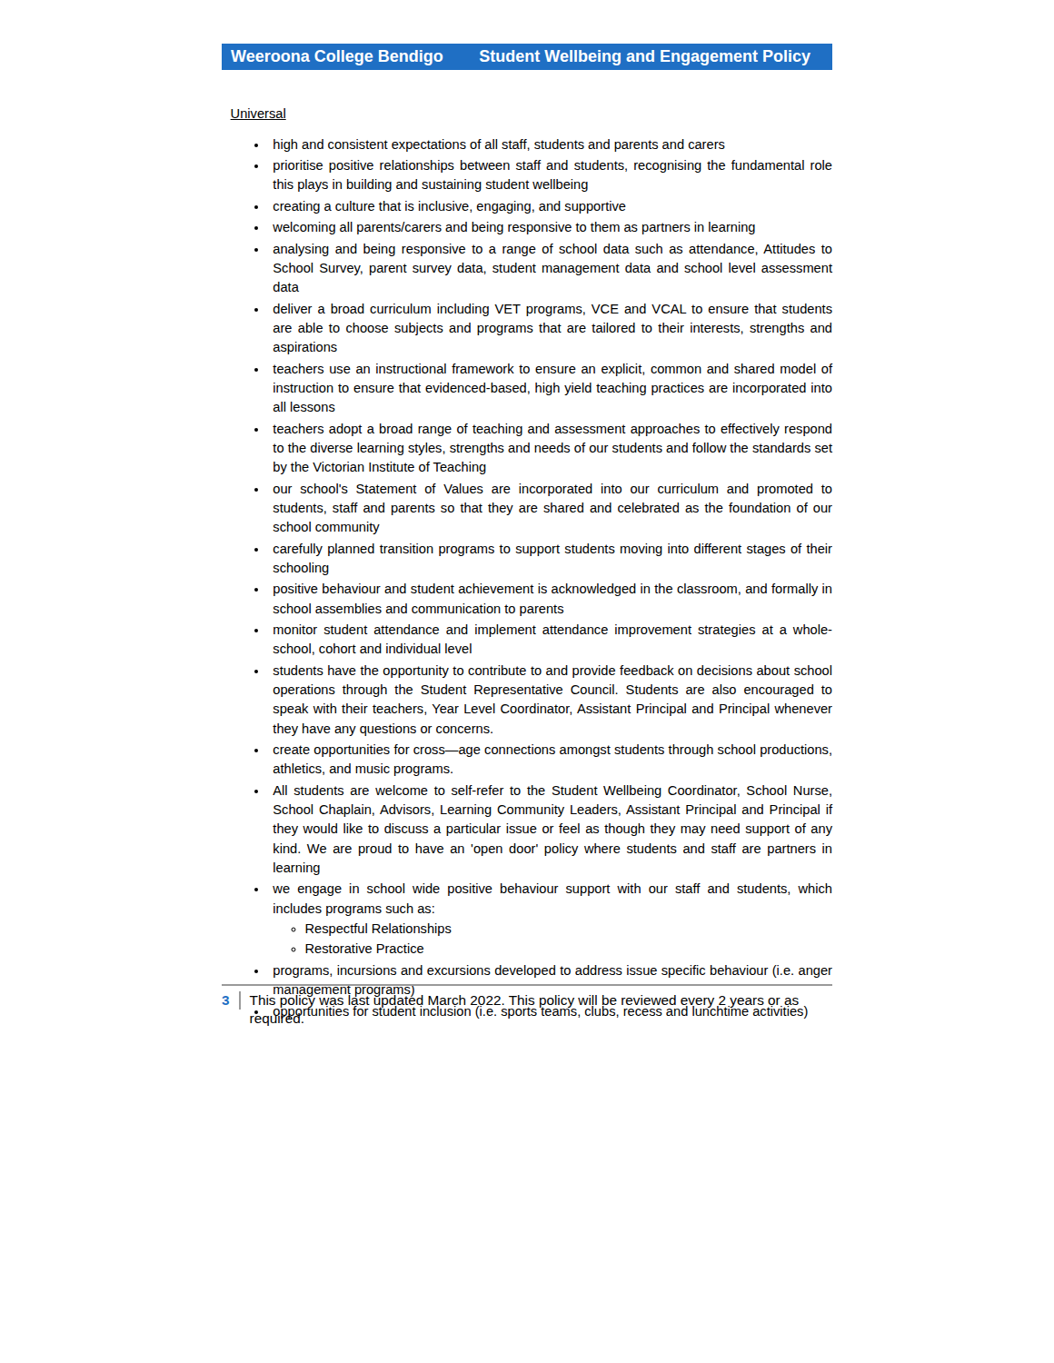Weeroona College Bendigo Student Wellbeing and Engagement Policy
Universal
high and consistent expectations of all staff, students and parents and carers
prioritise positive relationships between staff and students, recognising the fundamental role this plays in building and sustaining student wellbeing
creating a culture that is inclusive, engaging, and supportive
welcoming all parents/carers and being responsive to them as partners in learning
analysing and being responsive to a range of school data such as attendance, Attitudes to School Survey, parent survey data, student management data and school level assessment data
deliver a broad curriculum including VET programs, VCE and VCAL to ensure that students are able to choose subjects and programs that are tailored to their interests, strengths and aspirations
teachers use an instructional framework to ensure an explicit, common and shared model of instruction to ensure that evidenced-based, high yield teaching practices are incorporated into all lessons
teachers adopt a broad range of teaching and assessment approaches to effectively respond to the diverse learning styles, strengths and needs of our students and follow the standards set by the Victorian Institute of Teaching
our school's Statement of Values are incorporated into our curriculum and promoted to students, staff and parents so that they are shared and celebrated as the foundation of our school community
carefully planned transition programs to support students moving into different stages of their schooling
positive behaviour and student achievement is acknowledged in the classroom, and formally in school assemblies and communication to parents
monitor student attendance and implement attendance improvement strategies at a whole-school, cohort and individual level
students have the opportunity to contribute to and provide feedback on decisions about school operations through the Student Representative Council. Students are also encouraged to speak with their teachers, Year Level Coordinator, Assistant Principal and Principal whenever they have any questions or concerns.
create opportunities for cross—age connections amongst students through school productions, athletics, and music programs.
All students are welcome to self-refer to the Student Wellbeing Coordinator, School Nurse, School Chaplain, Advisors, Learning Community Leaders, Assistant Principal and Principal if they would like to discuss a particular issue or feel as though they may need support of any kind. We are proud to have an 'open door' policy where students and staff are partners in learning
we engage in school wide positive behaviour support with our staff and students, which includes programs such as:
Respectful Relationships
Restorative Practice
programs, incursions and excursions developed to address issue specific behaviour (i.e. anger management programs)
opportunities for student inclusion (i.e. sports teams, clubs, recess and lunchtime activities)
3
This policy was last updated March 2022. This policy will be reviewed every 2 years or as required.